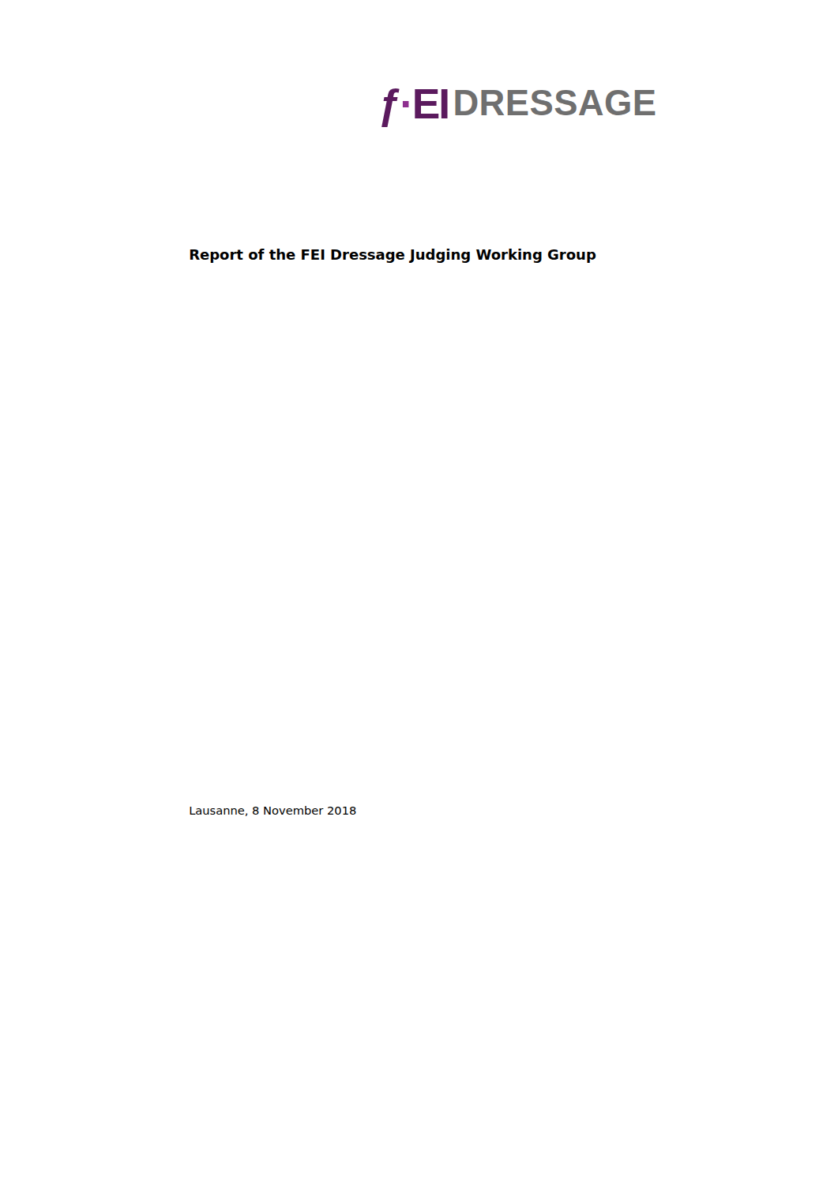ƒ·EI DRESSAGE
Report of the FEI Dressage Judging Working Group
Lausanne, 8 November 2018